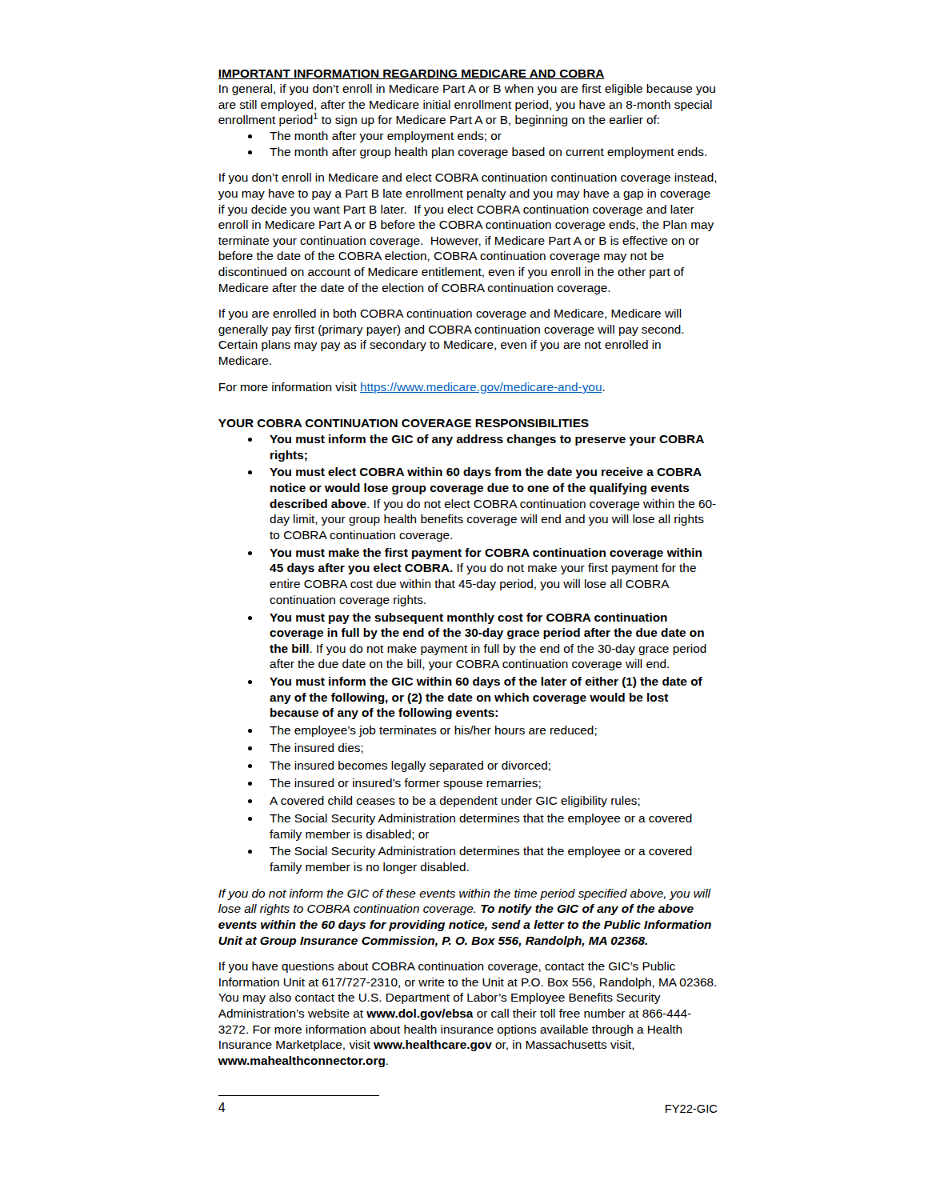IMPORTANT INFORMATION REGARDING MEDICARE AND COBRA
In general, if you don’t enroll in Medicare Part A or B when you are first eligible because you are still employed, after the Medicare initial enrollment period, you have an 8-month special enrollment period1 to sign up for Medicare Part A or B, beginning on the earlier of:
The month after your employment ends; or
The month after group health plan coverage based on current employment ends.
If you don’t enroll in Medicare and elect COBRA continuation continuation coverage instead, you may have to pay a Part B late enrollment penalty and you may have a gap in coverage if you decide you want Part B later. If you elect COBRA continuation coverage and later enroll in Medicare Part A or B before the COBRA continuation coverage ends, the Plan may terminate your continuation coverage. However, if Medicare Part A or B is effective on or before the date of the COBRA election, COBRA continuation coverage may not be discontinued on account of Medicare entitlement, even if you enroll in the other part of Medicare after the date of the election of COBRA continuation coverage.
If you are enrolled in both COBRA continuation coverage and Medicare, Medicare will generally pay first (primary payer) and COBRA continuation coverage will pay second. Certain plans may pay as if secondary to Medicare, even if you are not enrolled in Medicare.
For more information visit https://www.medicare.gov/medicare-and-you.
YOUR COBRA CONTINUATION COVERAGE RESPONSIBILITIES
You must inform the GIC of any address changes to preserve your COBRA rights;
You must elect COBRA within 60 days from the date you receive a COBRA notice or would lose group coverage due to one of the qualifying events described above. If you do not elect COBRA continuation coverage within the 60-day limit, your group health benefits coverage will end and you will lose all rights to COBRA continuation coverage.
You must make the first payment for COBRA continuation coverage within 45 days after you elect COBRA. If you do not make your first payment for the entire COBRA cost due within that 45-day period, you will lose all COBRA continuation coverage rights.
You must pay the subsequent monthly cost for COBRA continuation coverage in full by the end of the 30-day grace period after the due date on the bill. If you do not make payment in full by the end of the 30-day grace period after the due date on the bill, your COBRA continuation coverage will end.
You must inform the GIC within 60 days of the later of either (1) the date of any of the following, or (2) the date on which coverage would be lost because of any of the following events:
The employee’s job terminates or his/her hours are reduced;
The insured dies;
The insured becomes legally separated or divorced;
The insured or insured’s former spouse remarries;
A covered child ceases to be a dependent under GIC eligibility rules;
The Social Security Administration determines that the employee or a covered family member is disabled; or
The Social Security Administration determines that the employee or a covered family member is no longer disabled.
If you do not inform the GIC of these events within the time period specified above, you will lose all rights to COBRA continuation coverage. To notify the GIC of any of the above events within the 60 days for providing notice, send a letter to the Public Information Unit at Group Insurance Commission, P. O. Box 556, Randolph, MA 02368.
If you have questions about COBRA continuation coverage, contact the GIC’s Public Information Unit at 617/727-2310, or write to the Unit at P.O. Box 556, Randolph, MA 02368. You may also contact the U.S. Department of Labor’s Employee Benefits Security Administration’s website at www.dol.gov/ebsa or call their toll free number at 866-444- 3272. For more information about health insurance options available through a Health Insurance Marketplace, visit www.healthcare.gov or, in Massachusetts visit, www.mahealthconnector.org.
4 FY22-GIC